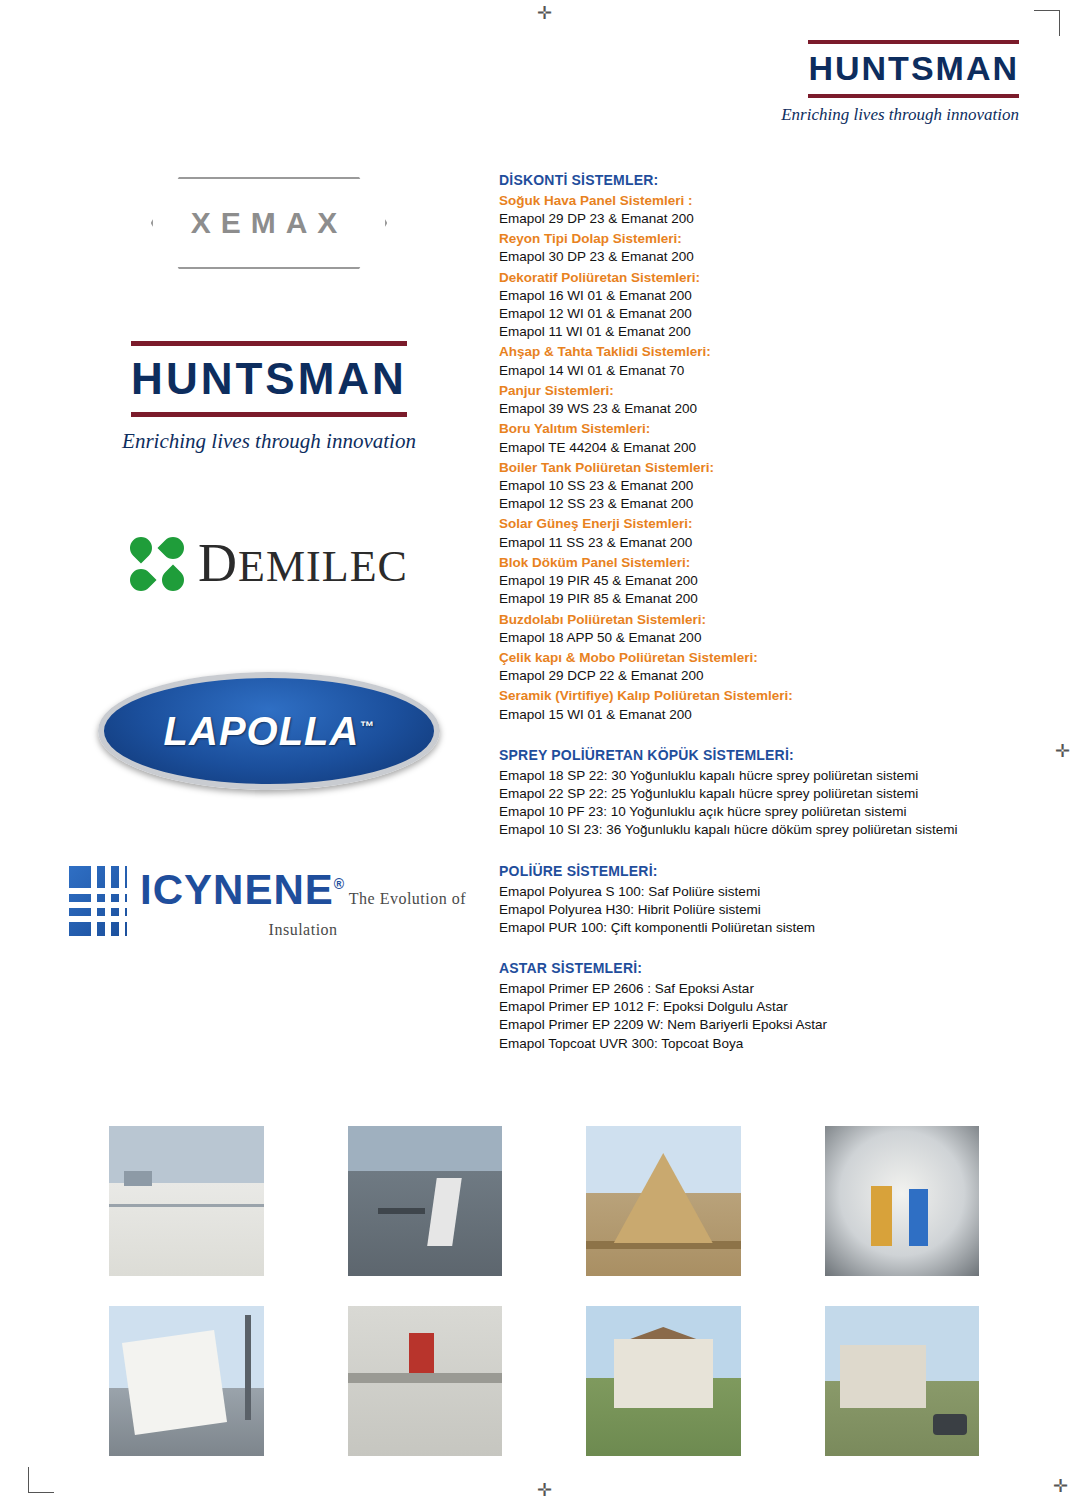✛ ✛ ✛
HUNTSMAN
Enriching lives through innovation
XEMAX
HUNTSMAN
Enriching lives through innovation
DEMILEC
LAPOLLA™
ICYNENE® The Evolution of Insulation
DİSKONTİ SİSTEMLER:
Soğuk Hava Panel Sistemleri :
Emapol 29 DP 23 & Emanat 200
Reyon Tipi Dolap Sistemleri:
Emapol 30 DP 23 & Emanat 200
Dekoratif Poliüretan Sistemleri:
Emapol 16 WI 01 & Emanat 200
Emapol 12 WI 01 & Emanat 200
Emapol 11 WI 01 & Emanat 200
Ahşap & Tahta Taklidi Sistemleri:
Emapol 14 WI 01 & Emanat 70
Panjur Sistemleri:
Emapol 39 WS 23 & Emanat 200
Boru Yalıtım Sistemleri:
Emapol TE 44204 & Emanat 200
Boiler Tank Poliüretan Sistemleri:
Emapol 10 SS 23 & Emanat 200
Emapol 12 SS 23 & Emanat 200
Solar Güneş Enerji Sistemleri:
Emapol 11 SS 23 & Emanat 200
Blok Döküm Panel Sistemleri:
Emapol 19 PIR 45 & Emanat 200
Emapol 19 PIR 85 & Emanat 200
Buzdolabı Poliüretan Sistemleri:
Emapol 18 APP 50 & Emanat 200
Çelik kapı & Mobo Poliüretan Sistemleri:
Emapol 29 DCP 22 & Emanat 200
Seramik (Virtifiye) Kalıp Poliüretan Sistemleri:
Emapol 15 WI 01 & Emanat 200
SPREY POLİÜRETAN KÖPÜK SİSTEMLERİ:
Emapol 18 SP 22: 30 Yoğunluklu kapalı hücre sprey poliüretan sistemi
Emapol 22 SP 22: 25 Yoğunluklu kapalı hücre sprey poliüretan sistemi
Emapol 10 PF 23: 10 Yoğunluklu açık hücre sprey poliüretan sistemi
Emapol 10 SI 23: 36 Yoğunluklu kapalı hücre döküm sprey poliüretan sistemi
POLİÜRE SİSTEMLERİ:
Emapol Polyurea S 100: Saf Poliüre sistemi
Emapol Polyurea H30: Hibrit Poliüre sistemi
Emapol PUR 100: Çift komponentli Poliüretan sistem
ASTAR SİSTEMLERİ:
Emapol Primer EP 2606 : Saf Epoksi Astar
Emapol Primer EP 1012 F: Epoksi Dolgulu Astar
Emapol Primer EP 2209 W: Nem Bariyerli Epoksi Astar
Emapol Topcoat UVR 300: Topcoat Boya
✛